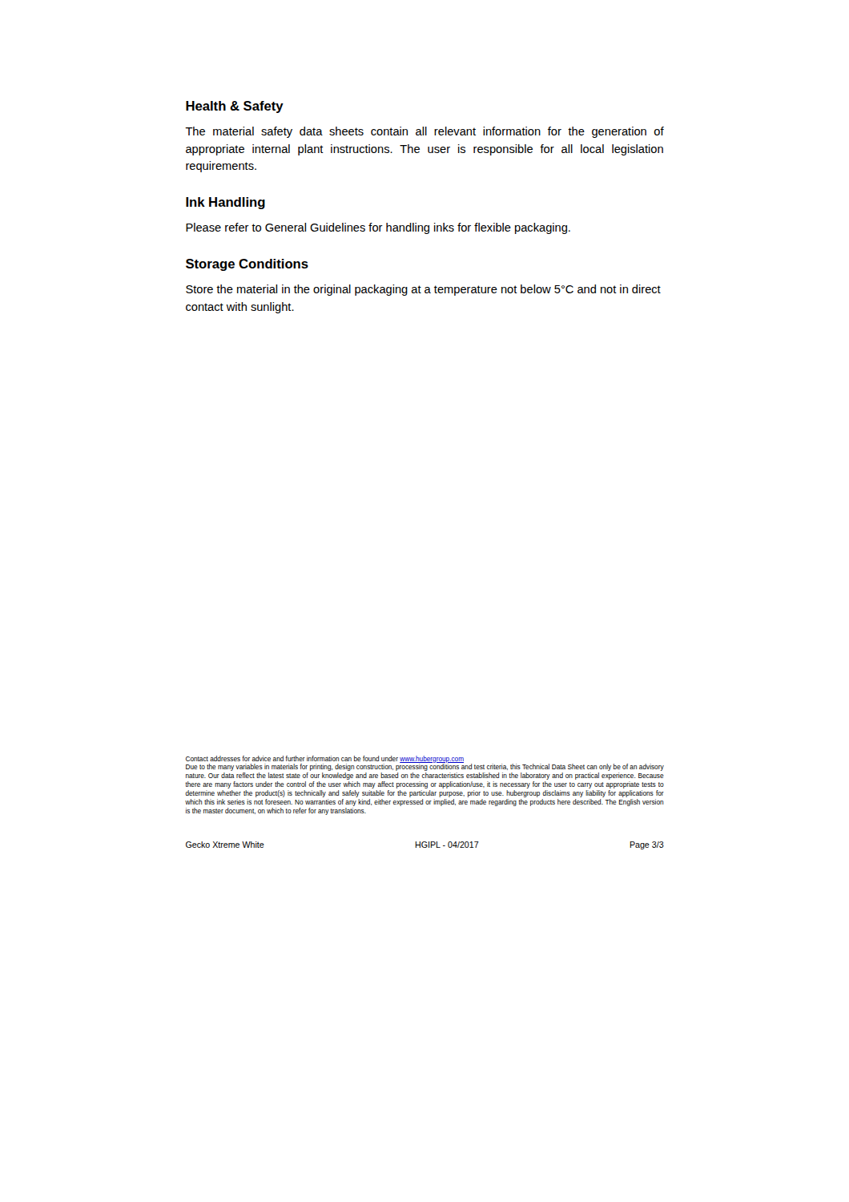Health & Safety
The material safety data sheets contain all relevant information for the generation of appropriate internal plant instructions. The user is responsible for all local legislation requirements.
Ink Handling
Please refer to General Guidelines for handling inks for flexible packaging.
Storage Conditions
Store the material in the original packaging at a temperature not below 5°C and not in direct contact with sunlight.
Contact addresses for advice and further information can be found under www.hubergroup.com
Due to the many variables in materials for printing, design construction, processing conditions and test criteria, this Technical Data Sheet can only be of an advisory nature. Our data reflect the latest state of our knowledge and are based on the characteristics established in the laboratory and on practical experience. Because there are many factors under the control of the user which may affect processing or application/use, it is necessary for the user to carry out appropriate tests to determine whether the product(s) is technically and safely suitable for the particular purpose, prior to use. hubergroup disclaims any liability for applications for which this ink series is not foreseen. No warranties of any kind, either expressed or implied, are made regarding the products here described. The English version is the master document, on which to refer for any translations.
Gecko Xtreme White HGIPL - 04/2017 Page 3/3